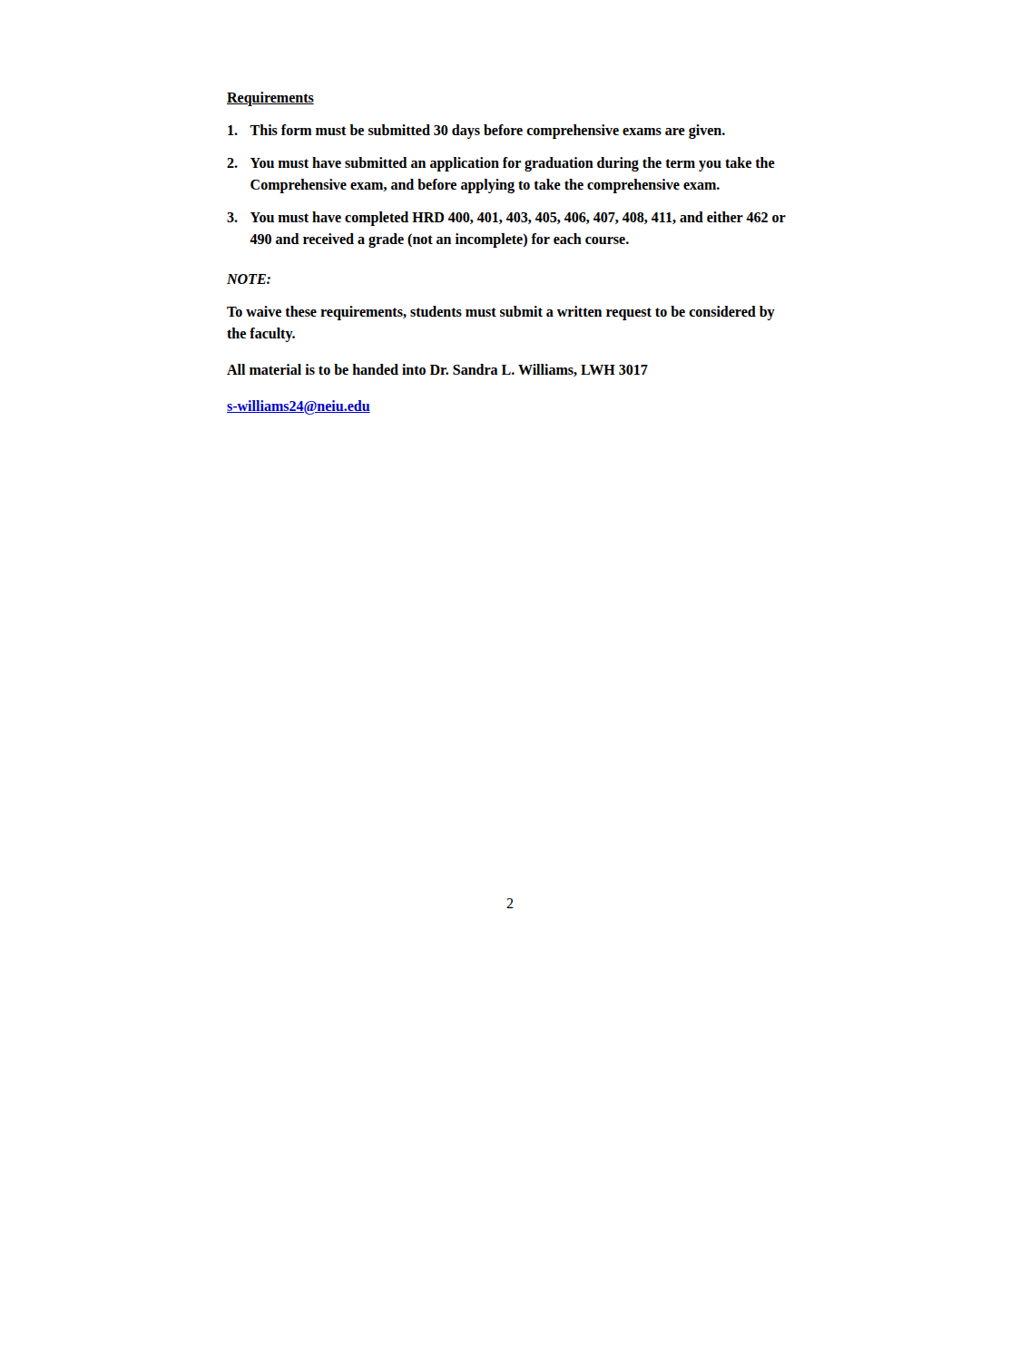Requirements
1. This form must be submitted 30 days before comprehensive exams are given.
2. You must have submitted an application for graduation during the term you take the Comprehensive exam, and before applying to take the comprehensive exam.
3. You must have completed HRD 400, 401, 403, 405, 406, 407, 408, 411, and either 462 or 490 and received a grade (not an incomplete) for each course.
NOTE:
To waive these requirements, students must submit a written request to be considered by the faculty.
All material is to be handed into Dr. Sandra L. Williams, LWH 3017
s-williams24@neiu.edu
2